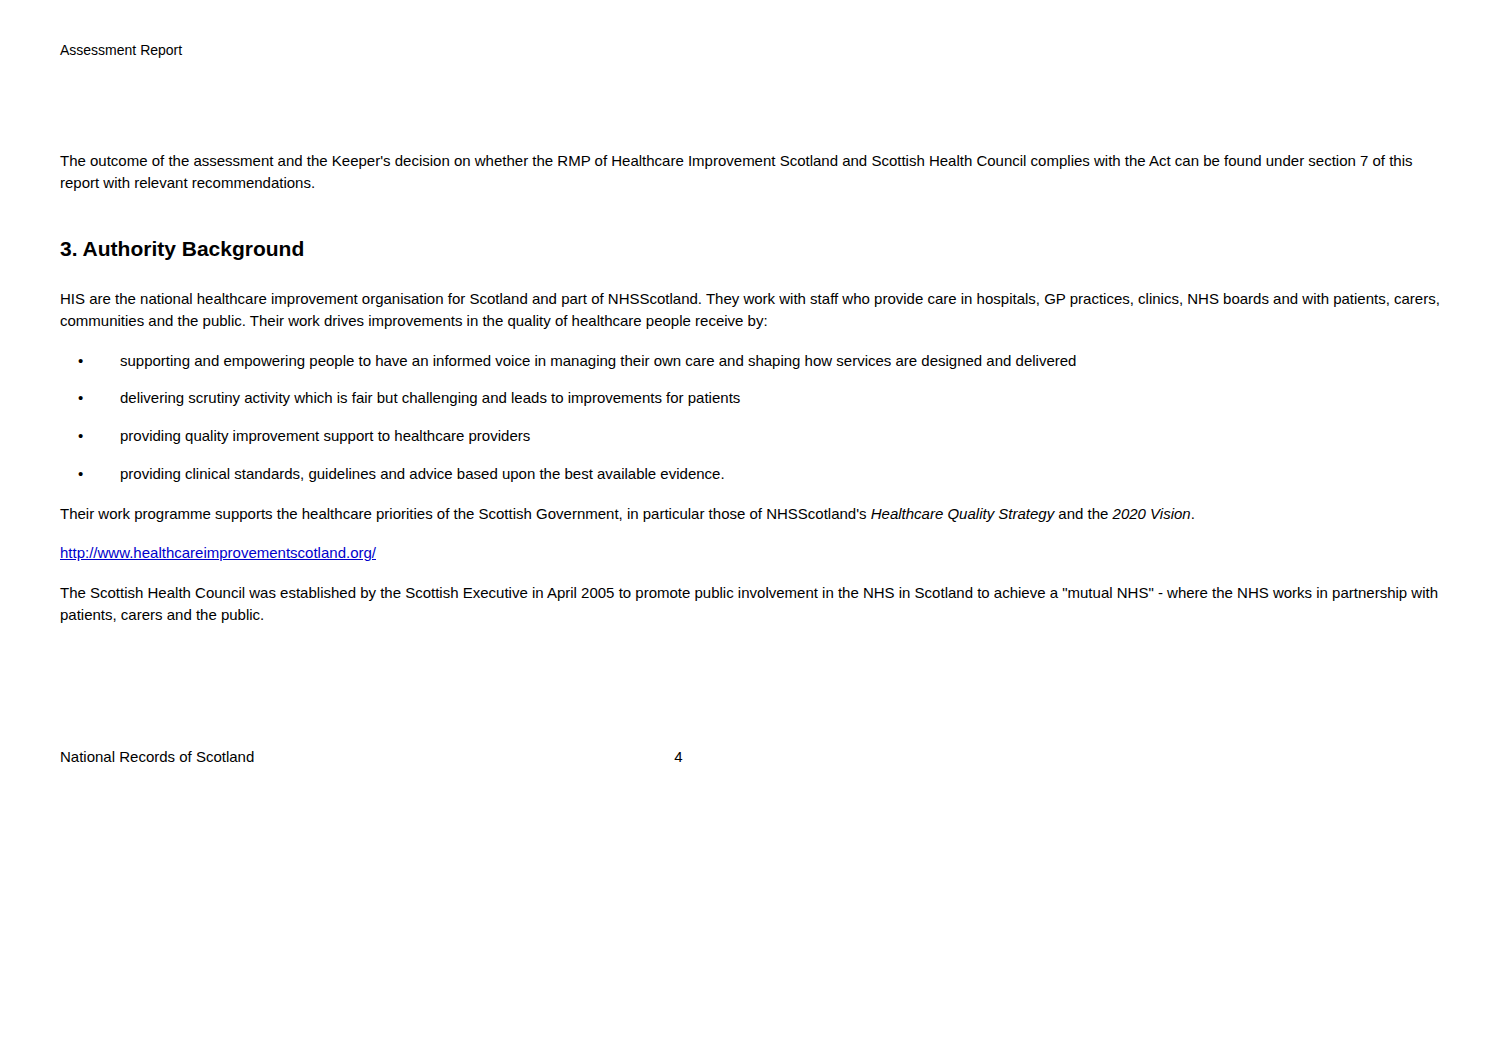Assessment Report
The outcome of the assessment and the Keeper's decision on whether the RMP of Healthcare Improvement Scotland and Scottish Health Council complies with the Act can be found under section 7 of this report with relevant recommendations.
3. Authority Background
HIS are the national healthcare improvement organisation for Scotland and part of NHSScotland. They work with staff who provide care in hospitals, GP practices, clinics, NHS boards and with patients, carers, communities and the public. Their work drives improvements in the quality of healthcare people receive by:
supporting and empowering people to have an informed voice in managing their own care and shaping how services are designed and delivered
delivering scrutiny activity which is fair but challenging and leads to improvements for patients
providing quality improvement support to healthcare providers
providing clinical standards, guidelines and advice based upon the best available evidence.
Their work programme supports the healthcare priorities of the Scottish Government, in particular those of NHSScotland's Healthcare Quality Strategy and the 2020 Vision.
http://www.healthcareimprovementscotland.org/
The Scottish Health Council was established by the Scottish Executive in April 2005 to promote public involvement in the NHS in Scotland to achieve a "mutual NHS" - where the NHS works in partnership with patients, carers and the public.
National Records of Scotland 4